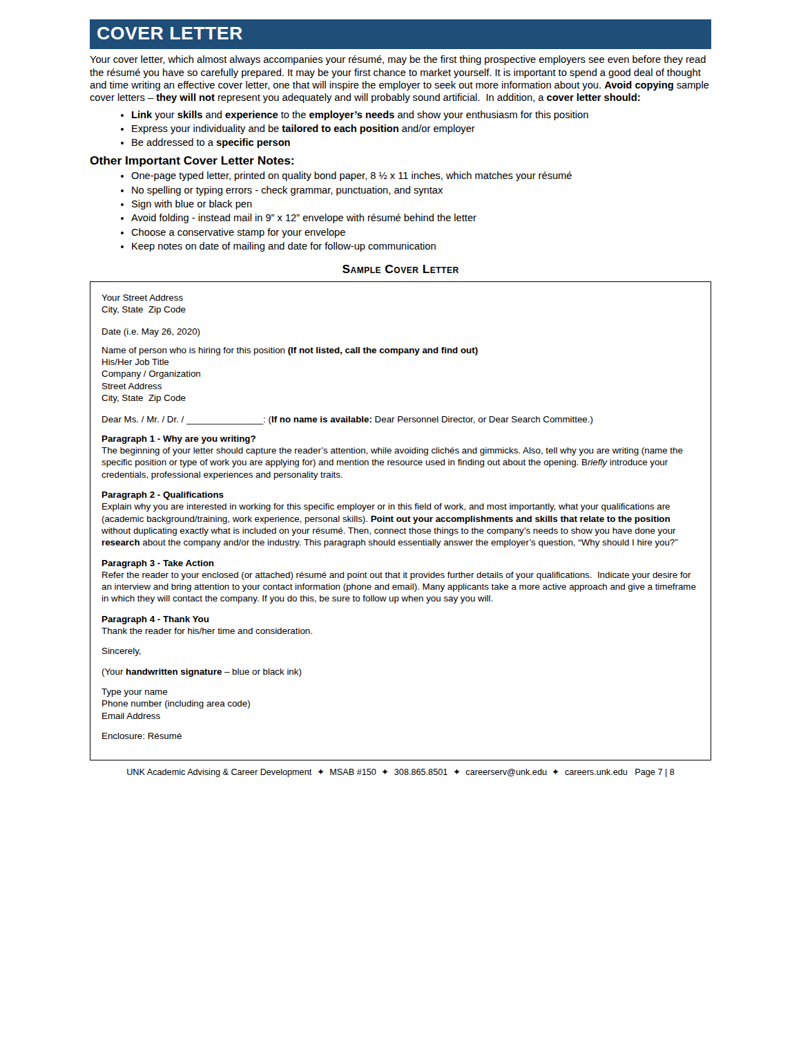COVER LETTER
Your cover letter, which almost always accompanies your résumé, may be the first thing prospective employers see even before they read the résumé you have so carefully prepared. It may be your first chance to market yourself. It is important to spend a good deal of thought and time writing an effective cover letter, one that will inspire the employer to seek out more information about you. Avoid copying sample cover letters – they will not represent you adequately and will probably sound artificial. In addition, a cover letter should:
Link your skills and experience to the employer’s needs and show your enthusiasm for this position
Express your individuality and be tailored to each position and/or employer
Be addressed to a specific person
Other Important Cover Letter Notes:
One-page typed letter, printed on quality bond paper, 8 ½ x 11 inches, which matches your résumé
No spelling or typing errors - check grammar, punctuation, and syntax
Sign with blue or black pen
Avoid folding - instead mail in 9” x 12” envelope with résumé behind the letter
Choose a conservative stamp for your envelope
Keep notes on date of mailing and date for follow-up communication
Sample Cover Letter
Your Street Address
City, State Zip Code
Date (i.e. May 26, 2020)
Name of person who is hiring for this position (If not listed, call the company and find out)
His/Her Job Title
Company / Organization
Street Address
City, State Zip Code
Dear Ms. / Mr. / Dr. / _______________: (If no name is available: Dear Personnel Director, or Dear Search Committee.)
Paragraph 1 - Why are you writing?
The beginning of your letter should capture the reader’s attention, while avoiding clichés and gimmicks. Also, tell why you are writing (name the specific position or type of work you are applying for) and mention the resource used in finding out about the opening. Briefly introduce your credentials, professional experiences and personality traits.
Paragraph 2 - Qualifications
Explain why you are interested in working for this specific employer or in this field of work, and most importantly, what your qualifications are (academic background/training, work experience, personal skills). Point out your accomplishments and skills that relate to the position without duplicating exactly what is included on your résumé. Then, connect those things to the company’s needs to show you have done your research about the company and/or the industry. This paragraph should essentially answer the employer’s question, “Why should I hire you?”
Paragraph 3 - Take Action
Refer the reader to your enclosed (or attached) résumé and point out that it provides further details of your qualifications. Indicate your desire for an interview and bring attention to your contact information (phone and email). Many applicants take a more active approach and give a timeframe in which they will contact the company. If you do this, be sure to follow up when you say you will.
Paragraph 4 - Thank You
Thank the reader for his/her time and consideration.
Sincerely,
(Your handwritten signature – blue or black ink)
Type your name
Phone number (including area code)
Email Address
Enclosure: Résumé
UNK Academic Advising & Career Development ✦ MSAB #150 ✦ 308.865.8501 ✦ careerserv@unk.edu ✦ careers.unk.edu Page 7 | 8